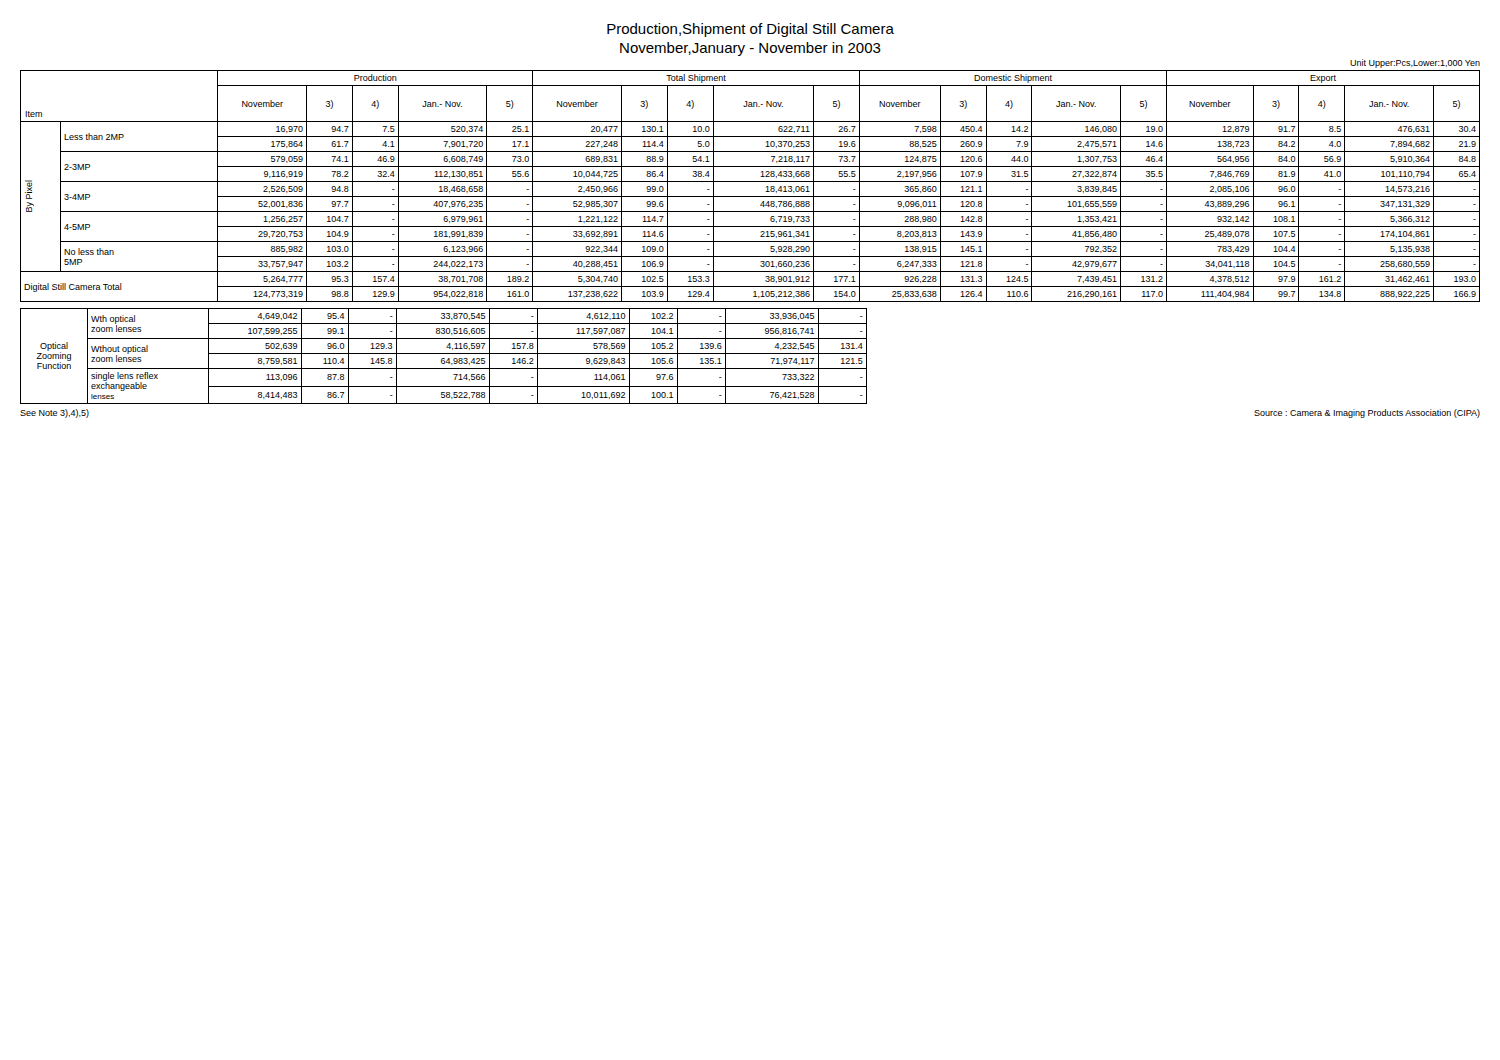Production,Shipment of Digital Still Camera
November,January - November in 2003
Unit Upper:Pcs,Lower:1,000 Yen
| Item | Production | Total Shipment | Domestic Shipment | Export |
| --- | --- | --- | --- | --- |
| November | 3) | 4) | Jan.- Nov. | 5) | November | 3) | 4) | Jan.- Nov. | 5) | November | 3) | 4) | Jan.- Nov. | 5) | November | 3) | 4) | Jan.- Nov. | 5) |
| By Pixel | Less than 2MP | 16,970 | 94.7 | 7.5 | 520,374 | 25.1 | 20,477 | 130.1 | 10.0 | 622,711 | 26.7 | 7,598 | 450.4 | 14.2 | 146,080 | 19.0 | 12,879 | 91.7 | 8.5 | 476,631 | 30.4 |
| 175,864 | 61.7 | 4.1 | 7,901,720 | 17.1 | 227,248 | 114.4 | 5.0 | 10,370,253 | 19.6 | 88,525 | 260.9 | 7.9 | 2,475,571 | 14.6 | 138,723 | 84.2 | 4.0 | 7,894,682 | 21.9 |
| 2-3MP | 579,059 | 74.1 | 46.9 | 6,608,749 | 73.0 | 689,831 | 88.9 | 54.1 | 7,218,117 | 73.7 | 124,875 | 120.6 | 44.0 | 1,307,753 | 46.4 | 564,956 | 84.0 | 56.9 | 5,910,364 | 84.8 |
| 9,116,919 | 78.2 | 32.4 | 112,130,851 | 55.6 | 10,044,725 | 86.4 | 38.4 | 128,433,668 | 55.5 | 2,197,956 | 107.9 | 31.5 | 27,322,874 | 35.5 | 7,846,769 | 81.9 | 41.0 | 101,110,794 | 65.4 |
| 3-4MP | 2,526,509 | 94.8 | - | 18,468,658 | - | 2,450,966 | 99.0 | - | 18,413,061 | - | 365,860 | 121.1 | - | 3,839,845 | - | 2,085,106 | 96.0 | - | 14,573,216 | - |
| 52,001,836 | 97.7 | - | 407,976,235 | - | 52,985,307 | 99.6 | - | 448,786,888 | - | 9,096,011 | 120.8 | - | 101,655,559 | - | 43,889,296 | 96.1 | - | 347,131,329 | - |
| 4-5MP | 1,256,257 | 104.7 | - | 6,979,961 | - | 1,221,122 | 114.7 | - | 6,719,733 | - | 288,980 | 142.8 | - | 1,353,421 | - | 932,142 | 108.1 | - | 5,366,312 | - |
| 29,720,753 | 104.9 | - | 181,991,839 | - | 33,692,891 | 114.6 | - | 215,961,341 | - | 8,203,813 | 143.9 | - | 41,856,480 | - | 25,489,078 | 107.5 | - | 174,104,861 | - |
| No less than 5MP | 885,982 | 103.0 | - | 6,123,966 | - | 922,344 | 109.0 | - | 5,928,290 | - | 138,915 | 145.1 | - | 792,352 | - | 783,429 | 104.4 | - | 5,135,938 | - |
| 33,757,947 | 103.2 | - | 244,022,173 | - | 40,288,451 | 106.9 | - | 301,660,236 | - | 6,247,333 | 121.8 | - | 42,979,677 | - | 34,041,118 | 104.5 | - | 258,680,559 | - |
| Digital Still Camera Total | 5,264,777 | 95.3 | 157.4 | 38,701,708 | 189.2 | 5,304,740 | 102.5 | 153.3 | 38,901,912 | 177.1 | 926,228 | 131.3 | 124.5 | 7,439,451 | 131.2 | 4,378,512 | 97.9 | 161.2 | 31,462,461 | 193.0 |
| 124,773,319 | 98.8 | 129.9 | 954,022,818 | 161.0 | 137,238,622 | 103.9 | 129.4 | 1,105,212,386 | 154.0 | 25,833,638 | 126.4 | 110.6 | 216,290,161 | 117.0 | 111,404,984 | 99.7 | 134.8 | 888,922,225 | 166.9 |
| Optical Zooming Function | Wth optical zoom lenses | 4,649,042 | 95.4 | - | 33,870,545 | - | 4,612,110 | 102.2 | - | 33,936,045 | - |
| 107,599,255 | 99.1 | - | 830,516,605 | - | 117,597,087 | 104.1 | - | 956,816,741 | - |
| Wthout optical zoom lenses | 502,639 | 96.0 | 129.3 | 4,116,597 | 157.8 | 578,569 | 105.2 | 139.6 | 4,232,545 | 131.4 |
| 8,759,581 | 110.4 | 145.8 | 64,983,425 | 146.2 | 9,629,843 | 105.6 | 135.1 | 71,974,117 | 121.5 |
| single lens reflex exchangeable lenses | 113,096 | 87.8 | - | 714,566 | - | 114,061 | 97.6 | - | 733,322 | - |
| 8,414,483 | 86.7 | - | 58,522,788 | - | 10,011,692 | 100.1 | - | 76,421,528 | - |
See Note 3),4),5)
Source : Camera & Imaging Products Association (CIPA)